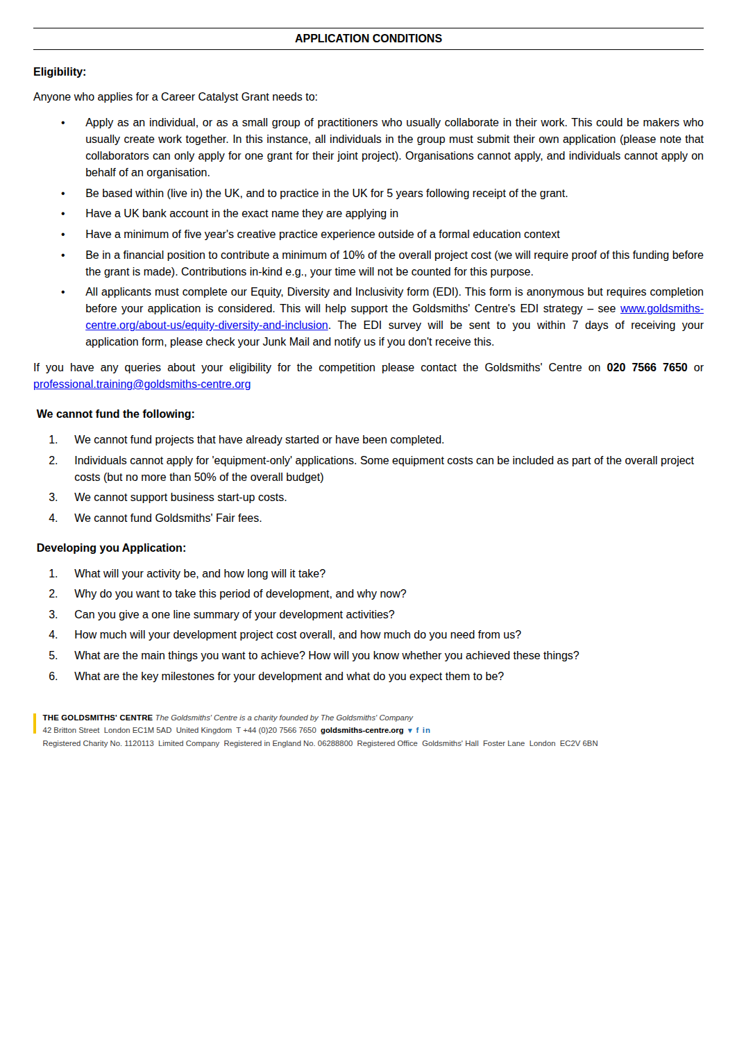APPLICATION CONDITIONS
Eligibility:
Anyone who applies for a Career Catalyst Grant needs to:
Apply as an individual, or as a small group of practitioners who usually collaborate in their work. This could be makers who usually create work together. In this instance, all individuals in the group must submit their own application (please note that collaborators can only apply for one grant for their joint project). Organisations cannot apply, and individuals cannot apply on behalf of an organisation.
Be based within (live in) the UK, and to practice in the UK for 5 years following receipt of the grant.
Have a UK bank account in the exact name they are applying in
Have a minimum of five year's creative practice experience outside of a formal education context
Be in a financial position to contribute a minimum of 10% of the overall project cost (we will require proof of this funding before the grant is made). Contributions in-kind e.g., your time will not be counted for this purpose.
All applicants must complete our Equity, Diversity and Inclusivity form (EDI). This form is anonymous but requires completion before your application is considered. This will help support the Goldsmiths' Centre's EDI strategy – see www.goldsmiths-centre.org/about-us/equity-diversity-and-inclusion. The EDI survey will be sent to you within 7 days of receiving your application form, please check your Junk Mail and notify us if you don't receive this.
If you have any queries about your eligibility for the competition please contact the Goldsmiths' Centre on 020 7566 7650 or professional.training@goldsmiths-centre.org
We cannot fund the following:
We cannot fund projects that have already started or have been completed.
Individuals cannot apply for 'equipment-only' applications. Some equipment costs can be included as part of the overall project costs (but no more than 50% of the overall budget)
We cannot support business start-up costs.
We cannot fund Goldsmiths' Fair fees.
Developing you Application:
What will your activity be, and how long will it take?
Why do you want to take this period of development, and why now?
Can you give a one line summary of your development activities?
How much will your development project cost overall, and how much do you need from us?
What are the main things you want to achieve? How will you know whether you achieved these things?
What are the key milestones for your development and what do you expect them to be?
THE GOLDSMITHS' CENTRE The Goldsmiths' Centre is a charity founded by The Goldsmiths' Company
42 Britton Street London EC1M 5AD United Kingdom T +44 (0)20 7566 7650 goldsmiths-centre.org ▾ f in
Registered Charity No. 1120113 Limited Company Registered in England No. 06288800 Registered Office Goldsmiths' Hall Foster Lane London EC2V 6BN